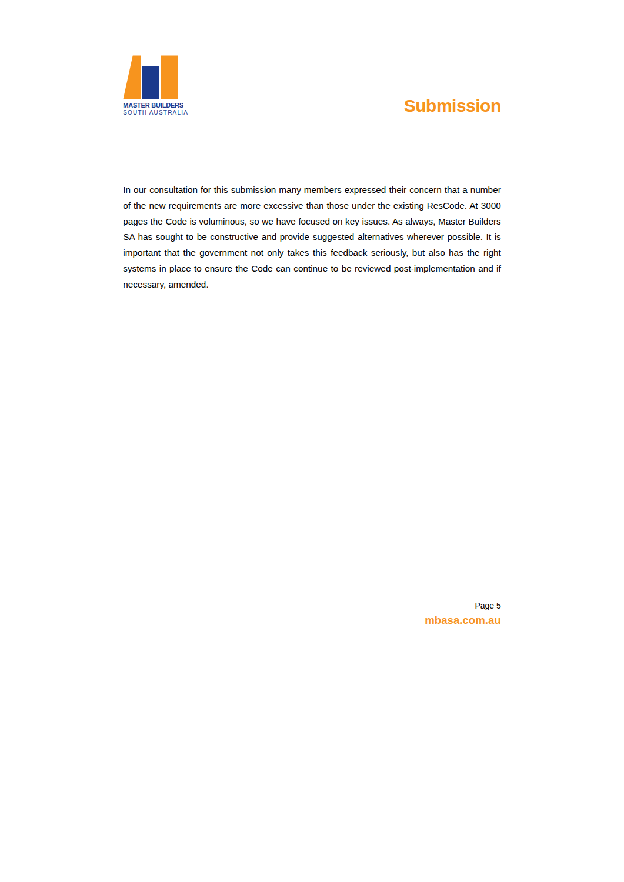MASTER BUILDERS
SOUTH AUSTRALIA
Submission
In our consultation for this submission many members expressed their concern that a number of the new requirements are more excessive than those under the existing ResCode. At 3000 pages the Code is voluminous, so we have focused on key issues. As always, Master Builders SA has sought to be constructive and provide suggested alternatives wherever possible. It is important that the government not only takes this feedback seriously, but also has the right systems in place to ensure the Code can continue to be reviewed post-implementation and if necessary, amended.
Page 5
mbasa.com.au